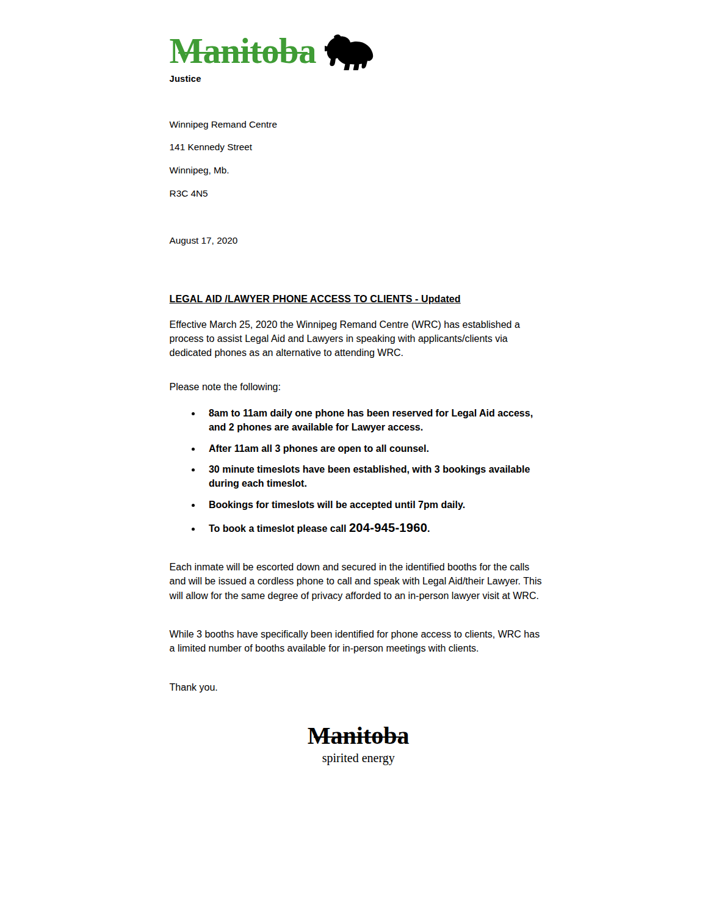Manitoba
Justice
Winnipeg Remand Centre
141 Kennedy Street
Winnipeg, Mb.
R3C 4N5
August 17, 2020
LEGAL AID /LAWYER PHONE ACCESS TO CLIENTS - Updated
Effective March 25, 2020 the Winnipeg Remand Centre (WRC) has established a process to assist Legal Aid and Lawyers in speaking with applicants/clients via dedicated phones as an alternative to attending WRC.
Please note the following:
8am to 11am daily one phone has been reserved for Legal Aid access, and 2 phones are available for Lawyer access.
After 11am all 3 phones are open to all counsel.
30 minute timeslots have been established, with 3 bookings available during each timeslot.
Bookings for timeslots will be accepted until 7pm daily.
To book a timeslot please call 204-945-1960.
Each inmate will be escorted down and secured in the identified booths for the calls and will be issued a cordless phone to call and speak with Legal Aid/their Lawyer. This will allow for the same degree of privacy afforded to an in-person lawyer visit at WRC.
While 3 booths have specifically been identified for phone access to clients, WRC has a limited number of booths available for in-person meetings with clients.
Thank you.
Manitoba
spirited energy